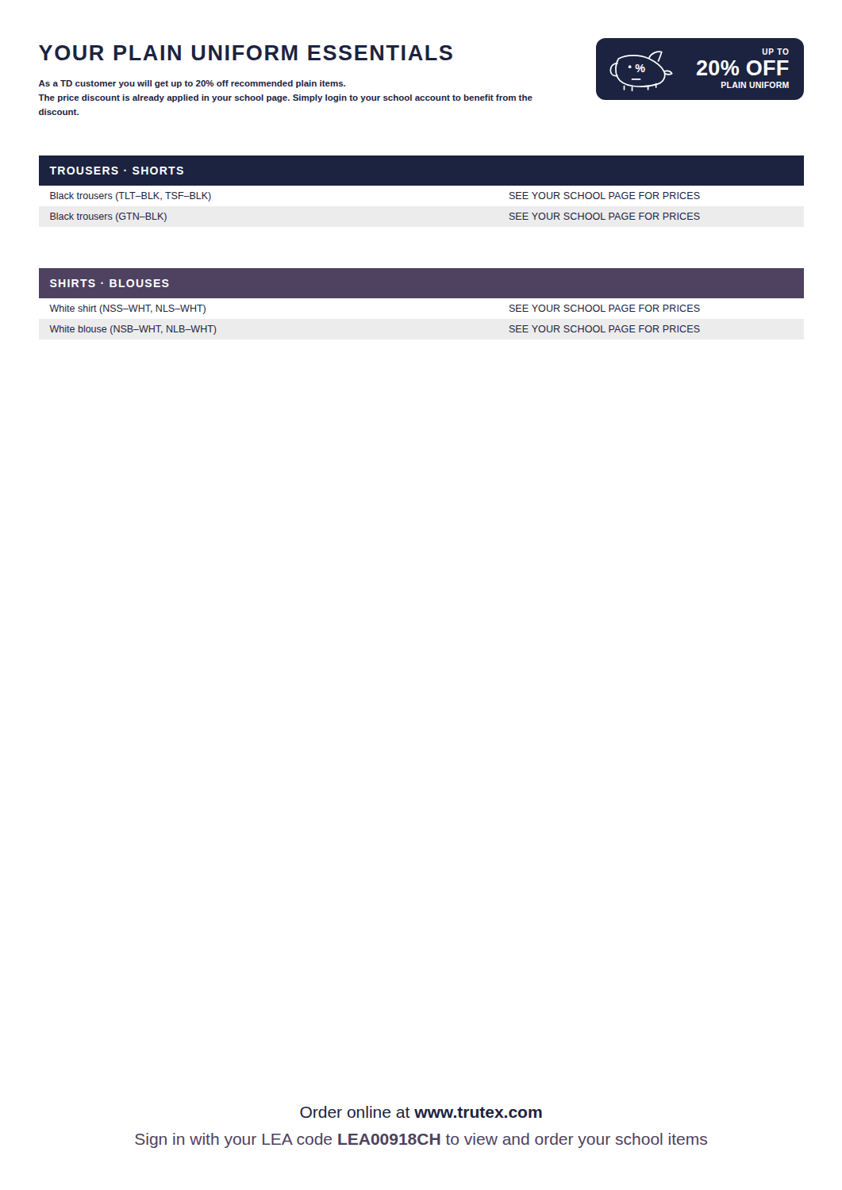Your Plain Uniform Essentials
As a TD customer you will get up to 20% off recommended plain items.
The price discount is already applied in your school page. Simply login to your school account to benefit from the discount.
%
Up to 20% OFF Plain Uniform
Trousers · Shorts
| Black trousers (TLT–BLK, TSF–BLK) | SEE YOUR SCHOOL PAGE FOR PRICES |
| Black trousers (GTN–BLK) | SEE YOUR SCHOOL PAGE FOR PRICES |
Shirts · Blouses
| White shirt (NSS–WHT, NLS–WHT) | SEE YOUR SCHOOL PAGE FOR PRICES |
| White blouse (NSB–WHT, NLB–WHT) | SEE YOUR SCHOOL PAGE FOR PRICES |
Order online at www.trutex.com
Sign in with your LEA code LEA00918CH to view and order your school items